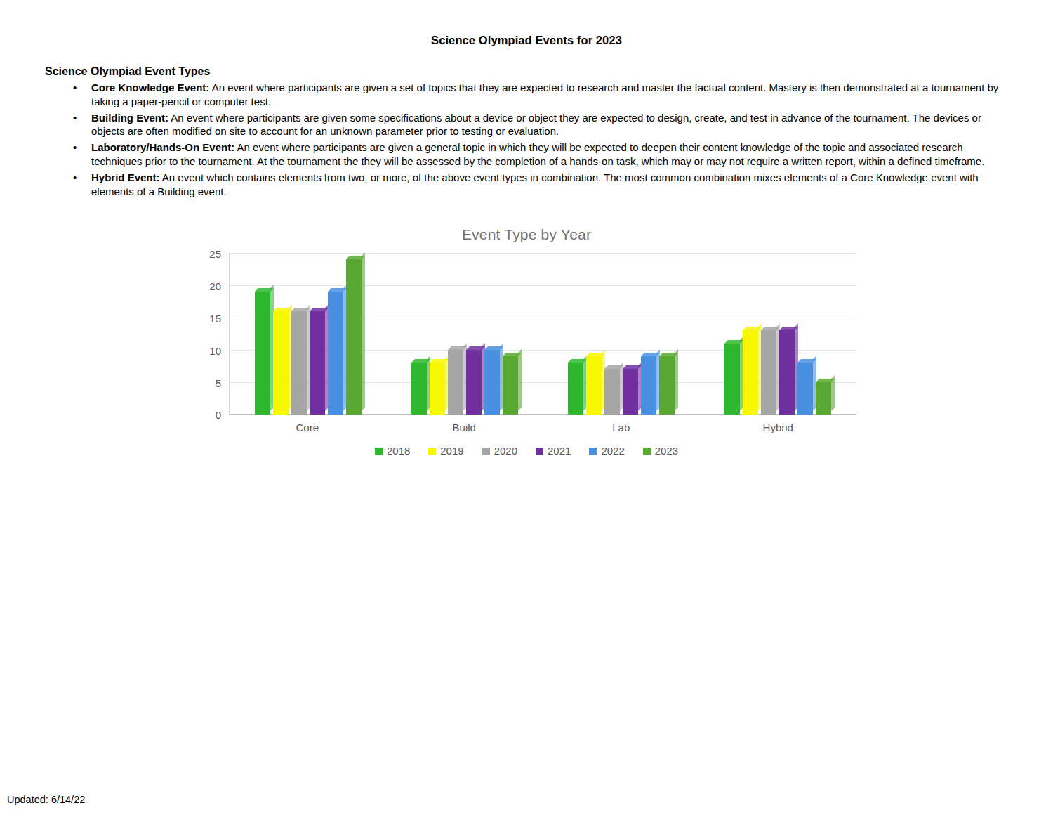Science Olympiad Events for 2023
Science Olympiad Event Types
Core Knowledge Event: An event where participants are given a set of topics that they are expected to research and master the factual content. Mastery is then demonstrated at a tournament by taking a paper-pencil or computer test.
Building Event: An event where participants are given some specifications about a device or object they are expected to design, create, and test in advance of the tournament. The devices or objects are often modified on site to account for an unknown parameter prior to testing or evaluation.
Laboratory/Hands-On Event: An event where participants are given a general topic in which they will be expected to deepen their content knowledge of the topic and associated research techniques prior to the tournament. At the tournament the they will be assessed by the completion of a hands-on task, which may or may not require a written report, within a defined timeframe.
Hybrid Event: An event which contains elements from two, or more, of the above event types in combination. The most common combination mixes elements of a Core Knowledge event with elements of a Building event.
Event Type by Year
25
20
15
10
5
0
Core
Build
Lab
Hybrid
2018
2019
2020
2021
2022
2023
Updated: 6/14/22